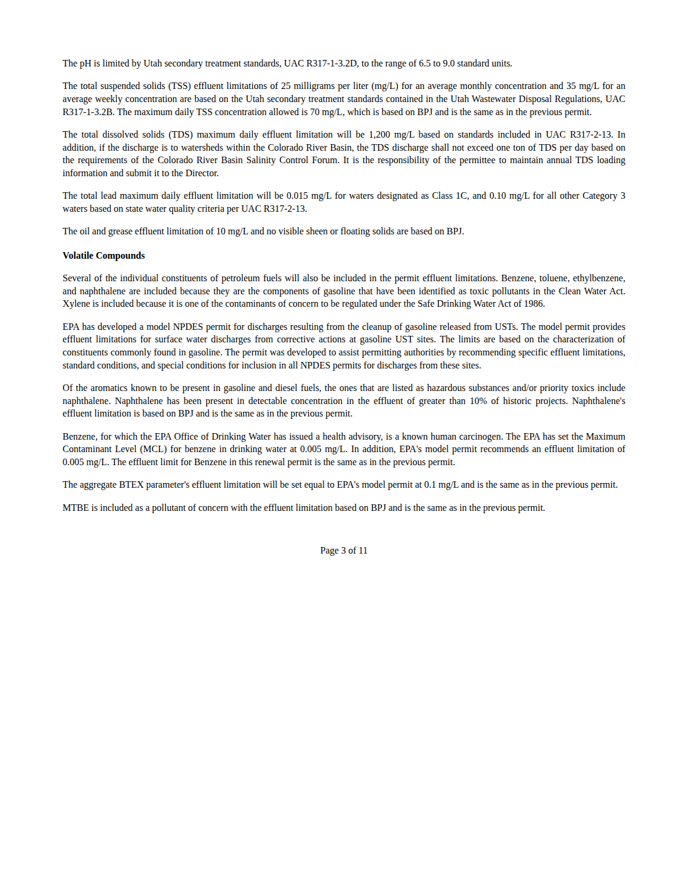The pH is limited by Utah secondary treatment standards, UAC R317-1-3.2D, to the range of 6.5 to 9.0 standard units.
The total suspended solids (TSS) effluent limitations of 25 milligrams per liter (mg/L) for an average monthly concentration and 35 mg/L for an average weekly concentration are based on the Utah secondary treatment standards contained in the Utah Wastewater Disposal Regulations, UAC R317-1-3.2B. The maximum daily TSS concentration allowed is 70 mg/L, which is based on BPJ and is the same as in the previous permit.
The total dissolved solids (TDS) maximum daily effluent limitation will be 1,200 mg/L based on standards included in UAC R317-2-13. In addition, if the discharge is to watersheds within the Colorado River Basin, the TDS discharge shall not exceed one ton of TDS per day based on the requirements of the Colorado River Basin Salinity Control Forum. It is the responsibility of the permittee to maintain annual TDS loading information and submit it to the Director.
The total lead maximum daily effluent limitation will be 0.015 mg/L for waters designated as Class 1C, and 0.10 mg/L for all other Category 3 waters based on state water quality criteria per UAC R317-2-13.
The oil and grease effluent limitation of 10 mg/L and no visible sheen or floating solids are based on BPJ.
Volatile Compounds
Several of the individual constituents of petroleum fuels will also be included in the permit effluent limitations. Benzene, toluene, ethylbenzene, and naphthalene are included because they are the components of gasoline that have been identified as toxic pollutants in the Clean Water Act. Xylene is included because it is one of the contaminants of concern to be regulated under the Safe Drinking Water Act of 1986.
EPA has developed a model NPDES permit for discharges resulting from the cleanup of gasoline released from USTs. The model permit provides effluent limitations for surface water discharges from corrective actions at gasoline UST sites. The limits are based on the characterization of constituents commonly found in gasoline. The permit was developed to assist permitting authorities by recommending specific effluent limitations, standard conditions, and special conditions for inclusion in all NPDES permits for discharges from these sites.
Of the aromatics known to be present in gasoline and diesel fuels, the ones that are listed as hazardous substances and/or priority toxics include naphthalene. Naphthalene has been present in detectable concentration in the effluent of greater than 10% of historic projects. Naphthalene's effluent limitation is based on BPJ and is the same as in the previous permit.
Benzene, for which the EPA Office of Drinking Water has issued a health advisory, is a known human carcinogen. The EPA has set the Maximum Contaminant Level (MCL) for benzene in drinking water at 0.005 mg/L. In addition, EPA's model permit recommends an effluent limitation of 0.005 mg/L. The effluent limit for Benzene in this renewal permit is the same as in the previous permit.
The aggregate BTEX parameter's effluent limitation will be set equal to EPA's model permit at 0.1 mg/L and is the same as in the previous permit.
MTBE is included as a pollutant of concern with the effluent limitation based on BPJ and is the same as in the previous permit.
Page 3 of 11